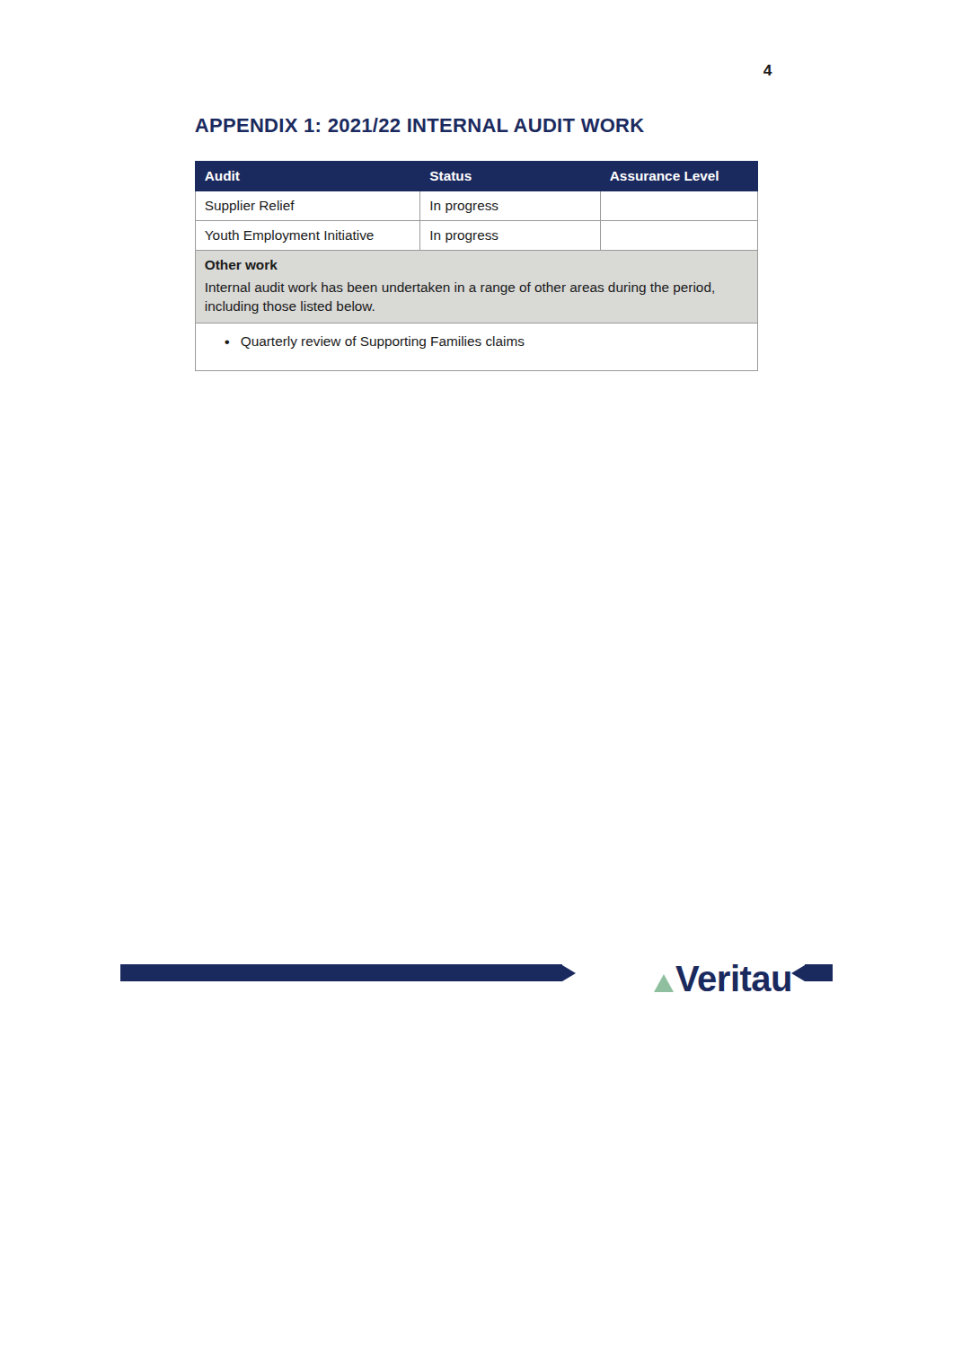4
APPENDIX 1: 2021/22 INTERNAL AUDIT WORK
| Audit | Status | Assurance Level |
| --- | --- | --- |
| Supplier Relief | In progress | |
| Youth Employment Initiative | In progress | |
| Other work Internal audit work has been undertaken in a range of other areas during the period, including those listed below. |
| Quarterly review of Supporting Families claims |
Veritau